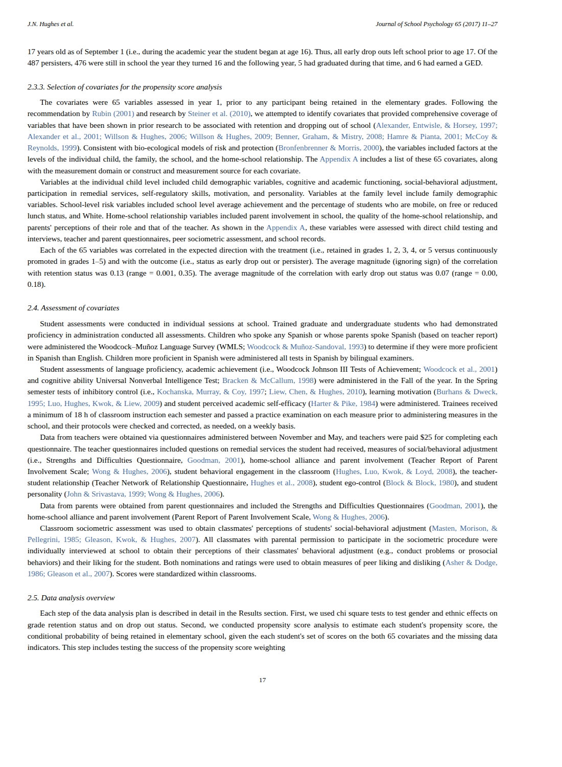J.N. Hughes et al.
Journal of School Psychology 65 (2017) 11–27
17 years old as of September 1 (i.e., during the academic year the student began at age 16). Thus, all early drop outs left school prior to age 17. Of the 487 persisters, 476 were still in school the year they turned 16 and the following year, 5 had graduated during that time, and 6 had earned a GED.
2.3.3. Selection of covariates for the propensity score analysis
The covariates were 65 variables assessed in year 1, prior to any participant being retained in the elementary grades. Following the recommendation by Rubin (2001) and research by Steiner et al. (2010), we attempted to identify covariates that provided comprehensive coverage of variables that have been shown in prior research to be associated with retention and dropping out of school (Alexander, Entwisle, & Horsey, 1997; Alexander et al., 2001; Willson & Hughes, 2006; Willson & Hughes, 2009; Benner, Graham, & Mistry, 2008; Hamre & Pianta, 2001; McCoy & Reynolds, 1999). Consistent with bio-ecological models of risk and protection (Bronfenbrenner & Morris, 2000), the variables included factors at the levels of the individual child, the family, the school, and the home-school relationship. The Appendix A includes a list of these 65 covariates, along with the measurement domain or construct and measurement source for each covariate.
Variables at the individual child level included child demographic variables, cognitive and academic functioning, social-behavioral adjustment, participation in remedial services, self-regulatory skills, motivation, and personality. Variables at the family level include family demographic variables. School-level risk variables included school level average achievement and the percentage of students who are mobile, on free or reduced lunch status, and White. Home-school relationship variables included parent involvement in school, the quality of the home-school relationship, and parents' perceptions of their role and that of the teacher. As shown in the Appendix A, these variables were assessed with direct child testing and interviews, teacher and parent questionnaires, peer sociometric assessment, and school records.
Each of the 65 variables was correlated in the expected direction with the treatment (i.e., retained in grades 1, 2, 3, 4, or 5 versus continuously promoted in grades 1–5) and with the outcome (i.e., status as early drop out or persister). The average magnitude (ignoring sign) of the correlation with retention status was 0.13 (range = 0.001, 0.35). The average magnitude of the correlation with early drop out status was 0.07 (range = 0.00, 0.18).
2.4. Assessment of covariates
Student assessments were conducted in individual sessions at school. Trained graduate and undergraduate students who had demonstrated proficiency in administration conducted all assessments. Children who spoke any Spanish or whose parents spoke Spanish (based on teacher report) were administered the Woodcock–Muñoz Language Survey (WMLS; Woodcock & Muñoz-Sandoval, 1993) to determine if they were more proficient in Spanish than English. Children more proficient in Spanish were administered all tests in Spanish by bilingual examiners.
Student assessments of language proficiency, academic achievement (i.e., Woodcock Johnson III Tests of Achievement; Woodcock et al., 2001) and cognitive ability Universal Nonverbal Intelligence Test; Bracken & McCallum, 1998) were administered in the Fall of the year. In the Spring semester tests of inhibitory control (i.e., Kochanska, Murray, & Coy, 1997; Liew, Chen, & Hughes, 2010), learning motivation (Burhans & Dweck, 1995; Luo, Hughes, Kwok, & Liew, 2009) and student perceived academic self-efficacy (Harter & Pike, 1984) were administered. Trainees received a minimum of 18 h of classroom instruction each semester and passed a practice examination on each measure prior to administering measures in the school, and their protocols were checked and corrected, as needed, on a weekly basis.
Data from teachers were obtained via questionnaires administered between November and May, and teachers were paid $25 for completing each questionnaire. The teacher questionnaires included questions on remedial services the student had received, measures of social/behavioral adjustment (i.e., Strengths and Difficulties Questionnaire, Goodman, 2001), home-school alliance and parent involvement (Teacher Report of Parent Involvement Scale; Wong & Hughes, 2006), student behavioral engagement in the classroom (Hughes, Luo, Kwok, & Loyd, 2008), the teacher-student relationship (Teacher Network of Relationship Questionnaire, Hughes et al., 2008), student ego-control (Block & Block, 1980), and student personality (John & Srivastava, 1999; Wong & Hughes, 2006).
Data from parents were obtained from parent questionnaires and included the Strengths and Difficulties Questionnaires (Goodman, 2001), the home-school alliance and parent involvement (Parent Report of Parent Involvement Scale, Wong & Hughes, 2006).
Classroom sociometric assessment was used to obtain classmates' perceptions of students' social-behavioral adjustment (Masten, Morison, & Pellegrini, 1985; Gleason, Kwok, & Hughes, 2007). All classmates with parental permission to participate in the sociometric procedure were individually interviewed at school to obtain their perceptions of their classmates' behavioral adjustment (e.g., conduct problems or prosocial behaviors) and their liking for the student. Both nominations and ratings were used to obtain measures of peer liking and disliking (Asher & Dodge, 1986; Gleason et al., 2007). Scores were standardized within classrooms.
2.5. Data analysis overview
Each step of the data analysis plan is described in detail in the Results section. First, we used chi square tests to test gender and ethnic effects on grade retention status and on drop out status. Second, we conducted propensity score analysis to estimate each student's propensity score, the conditional probability of being retained in elementary school, given the each student's set of scores on the both 65 covariates and the missing data indicators. This step includes testing the success of the propensity score weighting
17